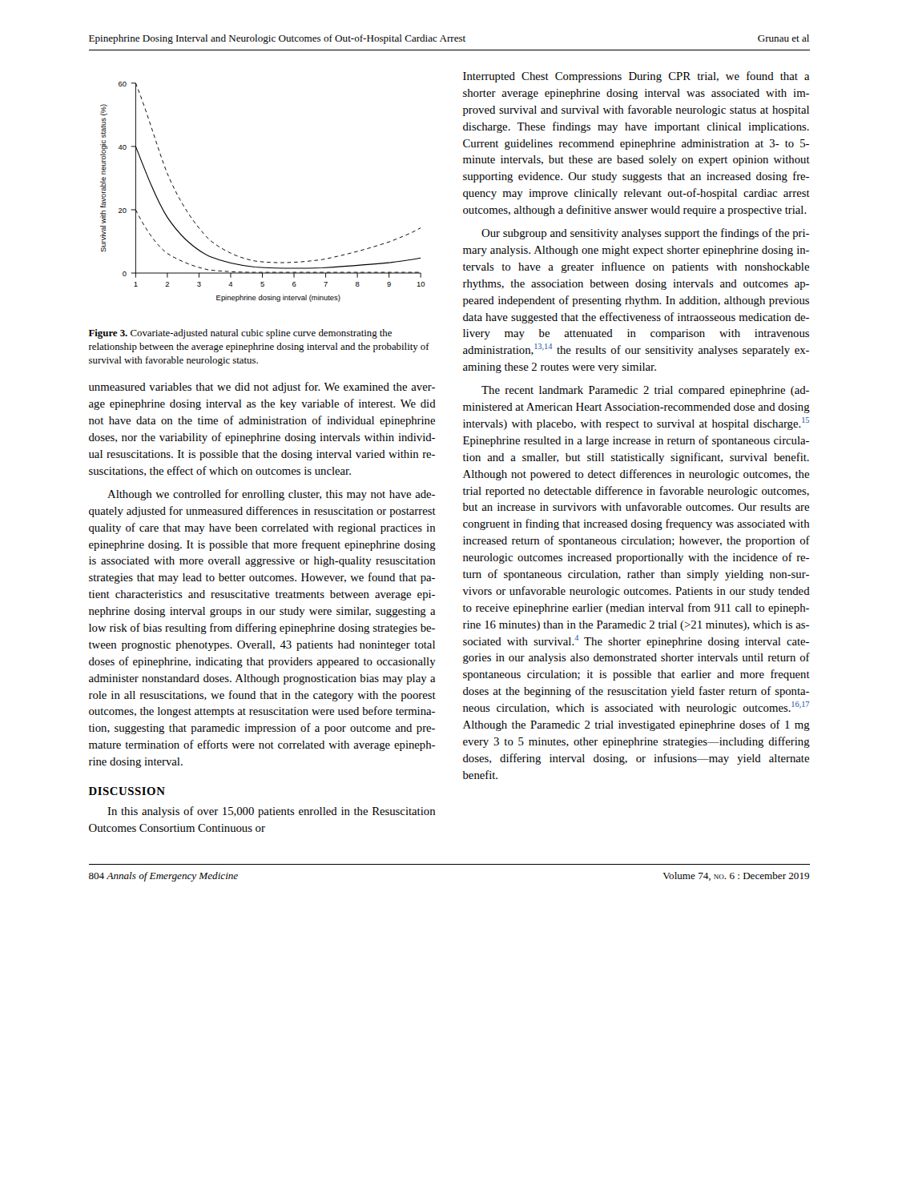Epinephrine Dosing Interval and Neurologic Outcomes of Out-of-Hospital Cardiac Arrest
Grunau et al
0 20 40 60 Survival with favorable neurologic status (%) 1 2 3 4 5 6 7 8 9 10 Epinephrine dosing interval (minutes)
Figure 3. Covariate-adjusted natural cubic spline curve demonstrating the relationship between the average epinephrine dosing interval and the probability of survival with favorable neurologic status.
unmeasured variables that we did not adjust for. We examined the average epinephrine dosing interval as the key variable of interest. We did not have data on the time of administration of individual epinephrine doses, nor the variability of epinephrine dosing intervals within individual resuscitations. It is possible that the dosing interval varied within resuscitations, the effect of which on outcomes is unclear.
Although we controlled for enrolling cluster, this may not have adequately adjusted for unmeasured differences in resuscitation or postarrest quality of care that may have been correlated with regional practices in epinephrine dosing. It is possible that more frequent epinephrine dosing is associated with more overall aggressive or high-quality resuscitation strategies that may lead to better outcomes. However, we found that patient characteristics and resuscitative treatments between average epinephrine dosing interval groups in our study were similar, suggesting a low risk of bias resulting from differing epinephrine dosing strategies between prognostic phenotypes. Overall, 43 patients had noninteger total doses of epinephrine, indicating that providers appeared to occasionally administer nonstandard doses. Although prognostication bias may play a role in all resuscitations, we found that in the category with the poorest outcomes, the longest attempts at resuscitation were used before termination, suggesting that paramedic impression of a poor outcome and premature termination of efforts were not correlated with average epinephrine dosing interval.
DISCUSSION
In this analysis of over 15,000 patients enrolled in the Resuscitation Outcomes Consortium Continuous or
Interrupted Chest Compressions During CPR trial, we found that a shorter average epinephrine dosing interval was associated with improved survival and survival with favorable neurologic status at hospital discharge. These findings may have important clinical implications. Current guidelines recommend epinephrine administration at 3- to 5-minute intervals, but these are based solely on expert opinion without supporting evidence. Our study suggests that an increased dosing frequency may improve clinically relevant out-of-hospital cardiac arrest outcomes, although a definitive answer would require a prospective trial.
Our subgroup and sensitivity analyses support the findings of the primary analysis. Although one might expect shorter epinephrine dosing intervals to have a greater influence on patients with nonshockable rhythms, the association between dosing intervals and outcomes appeared independent of presenting rhythm. In addition, although previous data have suggested that the effectiveness of intraosseous medication delivery may be attenuated in comparison with intravenous administration,13,14 the results of our sensitivity analyses separately examining these 2 routes were very similar.
The recent landmark Paramedic 2 trial compared epinephrine (administered at American Heart Association-recommended dose and dosing intervals) with placebo, with respect to survival at hospital discharge.15 Epinephrine resulted in a large increase in return of spontaneous circulation and a smaller, but still statistically significant, survival benefit. Although not powered to detect differences in neurologic outcomes, the trial reported no detectable difference in favorable neurologic outcomes, but an increase in survivors with unfavorable outcomes. Our results are congruent in finding that increased dosing frequency was associated with increased return of spontaneous circulation; however, the proportion of neurologic outcomes increased proportionally with the incidence of return of spontaneous circulation, rather than simply yielding non-survivors or unfavorable neurologic outcomes. Patients in our study tended to receive epinephrine earlier (median interval from 911 call to epinephrine 16 minutes) than in the Paramedic 2 trial (>21 minutes), which is associated with survival.4 The shorter epinephrine dosing interval categories in our analysis also demonstrated shorter intervals until return of spontaneous circulation; it is possible that earlier and more frequent doses at the beginning of the resuscitation yield faster return of spontaneous circulation, which is associated with neurologic outcomes.16,17 Although the Paramedic 2 trial investigated epinephrine doses of 1 mg every 3 to 5 minutes, other epinephrine strategies—including differing doses, differing interval dosing, or infusions—may yield alternate benefit.
804 Annals of Emergency Medicine
Volume 74, no. 6 : December 2019